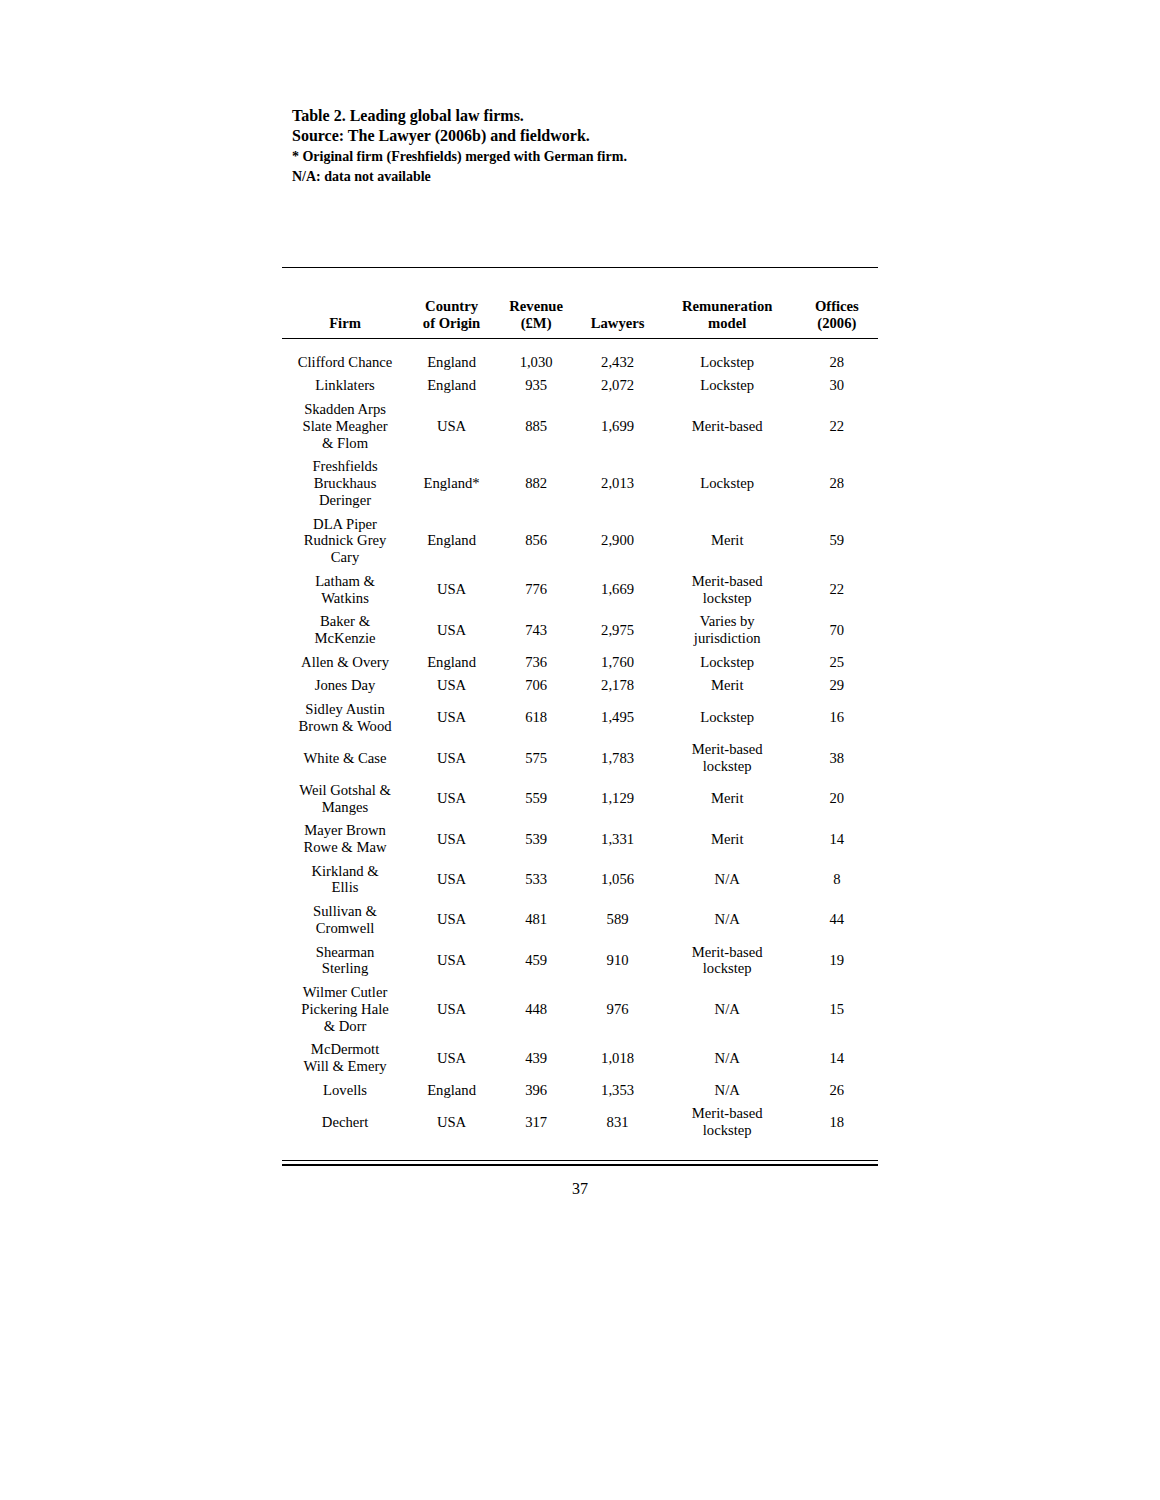Table 2. Leading global law firms.
Source: The Lawyer (2006b) and fieldwork.
* Original firm (Freshfields) merged with German firm.
N/A: data not available
| Firm | Country of Origin | Revenue (£M) | Lawyers | Remuneration model | Offices (2006) |
| --- | --- | --- | --- | --- | --- |
| Clifford Chance | England | 1,030 | 2,432 | Lockstep | 28 |
| Linklaters | England | 935 | 2,072 | Lockstep | 30 |
| Skadden Arps Slate Meagher & Flom | USA | 885 | 1,699 | Merit-based | 22 |
| Freshfields Bruckhaus Deringer | England* | 882 | 2,013 | Lockstep | 28 |
| DLA Piper Rudnick Grey Cary | England | 856 | 2,900 | Merit | 59 |
| Latham & Watkins | USA | 776 | 1,669 | Merit-based lockstep | 22 |
| Baker & McKenzie | USA | 743 | 2,975 | Varies by jurisdiction | 70 |
| Allen & Overy | England | 736 | 1,760 | Lockstep | 25 |
| Jones Day | USA | 706 | 2,178 | Merit | 29 |
| Sidley Austin Brown & Wood | USA | 618 | 1,495 | Lockstep | 16 |
| White & Case | USA | 575 | 1,783 | Merit-based lockstep | 38 |
| Weil Gotshal & Manges | USA | 559 | 1,129 | Merit | 20 |
| Mayer Brown Rowe & Maw | USA | 539 | 1,331 | Merit | 14 |
| Kirkland & Ellis | USA | 533 | 1,056 | N/A | 8 |
| Sullivan & Cromwell | USA | 481 | 589 | N/A | 44 |
| Shearman Sterling | USA | 459 | 910 | Merit-based lockstep | 19 |
| Wilmer Cutler Pickering Hale & Dorr | USA | 448 | 976 | N/A | 15 |
| McDermott Will & Emery | USA | 439 | 1,018 | N/A | 14 |
| Lovells | England | 396 | 1,353 | N/A | 26 |
| Dechert | USA | 317 | 831 | Merit-based lockstep | 18 |
37